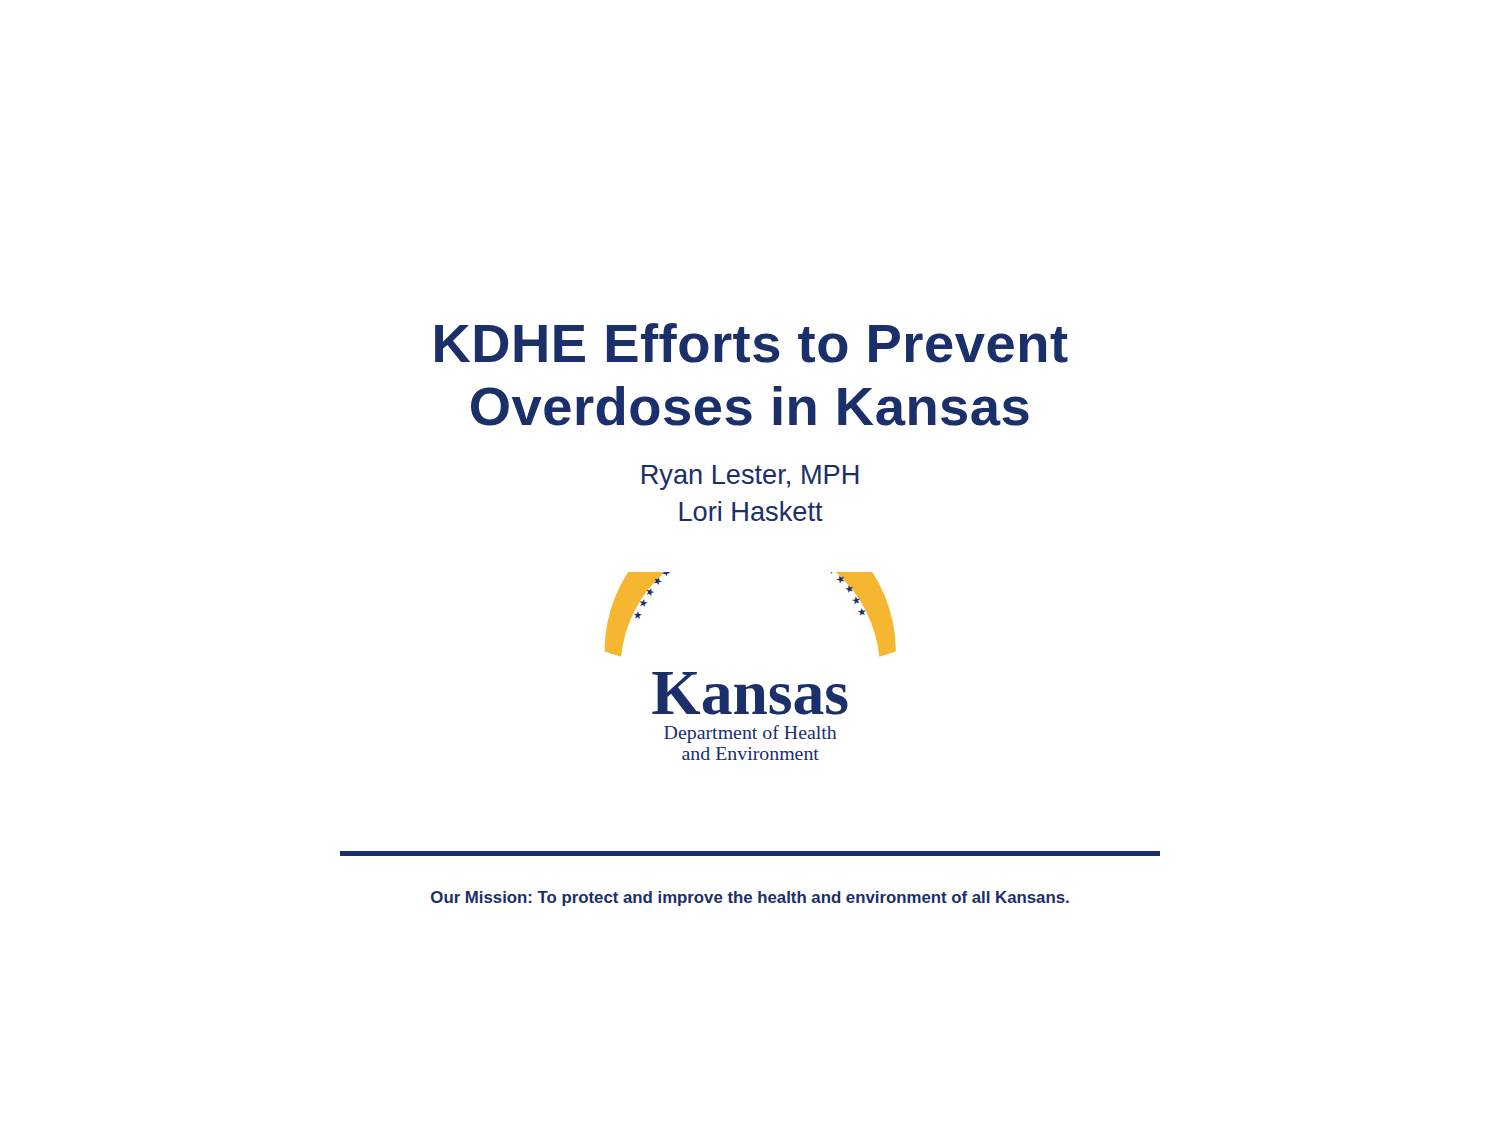KDHE Efforts to Prevent Overdoses in Kansas
Ryan Lester, MPH Lori Haskett
AD ASTRA PER ASPERA ★★★★★★★★★★★★★★★★★★★★★★★ Kansas Department of Health and Environment
Our Mission: To protect and improve the health and environment of all Kansans.